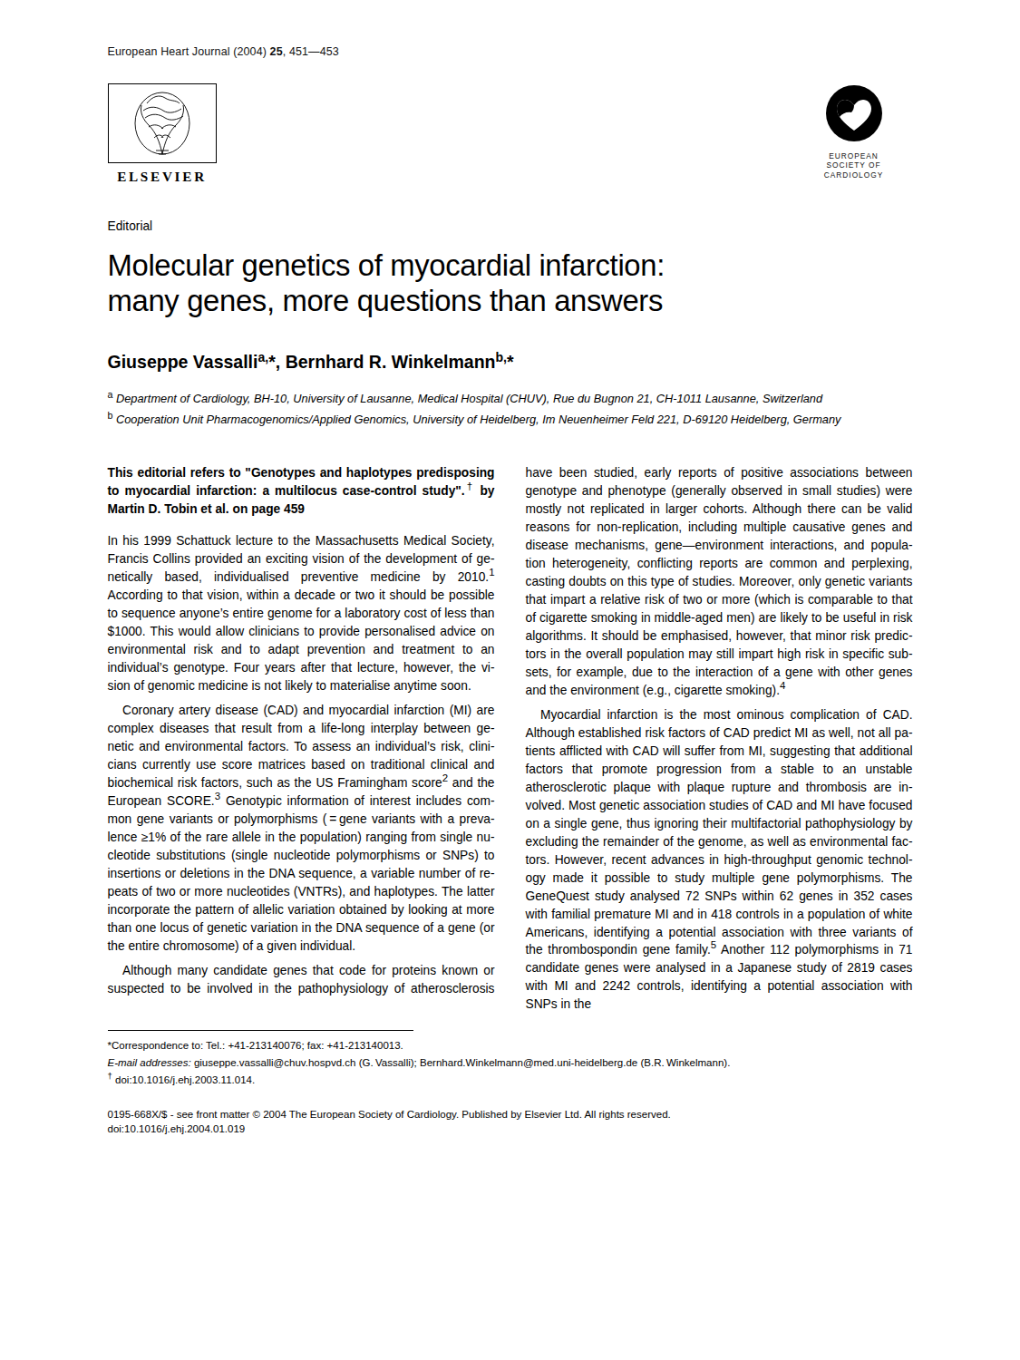European Heart Journal (2004) 25, 451—453
ELSEVIER
European
Society of
Cardiology
Editorial
Molecular genetics of myocardial infarction:
many genes, more questions than answers
Giuseppe Vassallia,*, Bernhard R. Winkelmannb,*
a Department of Cardiology, BH-10, University of Lausanne, Medical Hospital (CHUV), Rue du Bugnon 21, CH-1011 Lausanne, Switzerland
b Cooperation Unit Pharmacogenomics/Applied Genomics, University of Heidelberg, Im Neuenheimer Feld 221, D-69120 Heidelberg, Germany
This editorial refers to "Genotypes and haplotypes predisposing to myocardial infarction: a multilocus case-control study".† by Martin D. Tobin et al. on page 459
In his 1999 Schattuck lecture to the Massachusetts Medical Society, Francis Collins provided an exciting vision of the development of genetically based, individualised preventive medicine by 2010.1 According to that vision, within a decade or two it should be possible to sequence anyone’s entire genome for a laboratory cost of less than $1000. This would allow clinicians to provide personalised advice on environmental risk and to adapt prevention and treatment to an individual’s genotype. Four years after that lecture, however, the vision of genomic medicine is not likely to materialise anytime soon.
Coronary artery disease (CAD) and myocardial infarction (MI) are complex diseases that result from a life-long interplay between genetic and environmental factors. To assess an individual’s risk, clinicians currently use score matrices based on traditional clinical and biochemical risk factors, such as the US Framingham score2 and the European SCORE.3 Genotypic information of interest includes common gene variants or polymorphisms ( = gene variants with a prevalence ≥1% of the rare allele in the population) ranging from single nucleotide substitutions (single nucleotide polymorphisms or SNPs) to insertions or deletions in the DNA sequence, a variable number of repeats of two or more nucleotides (VNTRs), and haplotypes. The latter incorporate the pattern of allelic variation obtained by looking at more than one locus of genetic variation in the DNA sequence of a gene (or the entire chromosome) of a given individual.
Although many candidate genes that code for proteins known or suspected to be involved in the pathophysiology of atherosclerosis have been studied, early reports of positive associations between genotype and phenotype (generally observed in small studies) were mostly not replicated in larger cohorts. Although there can be valid reasons for non-replication, including multiple causative genes and disease mechanisms, gene—environment interactions, and population heterogeneity, conflicting reports are common and perplexing, casting doubts on this type of studies. Moreover, only genetic variants that impart a relative risk of two or more (which is comparable to that of cigarette smoking in middle-aged men) are likely to be useful in risk algorithms. It should be emphasised, however, that minor risk predictors in the overall population may still impart high risk in specific subsets, for example, due to the interaction of a gene with other genes and the environment (e.g., cigarette smoking).4
Myocardial infarction is the most ominous complication of CAD. Although established risk factors of CAD predict MI as well, not all patients afflicted with CAD will suffer from MI, suggesting that additional factors that promote progression from a stable to an unstable atherosclerotic plaque with plaque rupture and thrombosis are involved. Most genetic association studies of CAD and MI have focused on a single gene, thus ignoring their multifactorial pathophysiology by excluding the remainder of the genome, as well as environmental factors. However, recent advances in high-throughput genomic technology made it possible to study multiple gene polymorphisms. The GeneQuest study analysed 72 SNPs within 62 genes in 352 cases with familial premature MI and in 418 controls in a population of white Americans, identifying a potential association with three variants of the thrombospondin gene family.5 Another 112 polymorphisms in 71 candidate genes were analysed in a Japanese study of 2819 cases with MI and 2242 controls, identifying a potential association with SNPs in the
*Correspondence to: Tel.: +41-213140076; fax: +41-213140013.
E-mail addresses: giuseppe.vassalli@chuv.hospvd.ch (G. Vassalli); Bernhard.Winkelmann@med.uni-heidelberg.de (B.R. Winkelmann).
† doi:10.1016/j.ehj.2003.11.014.
0195-668X/$ - see front matter © 2004 The European Society of Cardiology. Published by Elsevier Ltd. All rights reserved.
doi:10.1016/j.ehj.2004.01.019